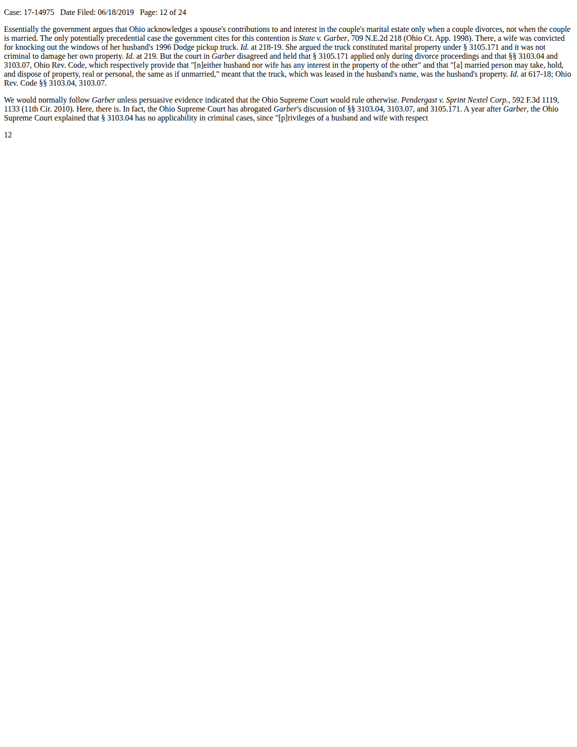Case: 17-14975 Date Filed: 06/18/2019 Page: 12 of 24
Essentially the government argues that Ohio acknowledges a spouse's contributions to and interest in the couple's marital estate only when a couple divorces, not when the couple is married. The only potentially precedential case the government cites for this contention is State v. Garber, 709 N.E.2d 218 (Ohio Ct. App. 1998). There, a wife was convicted for knocking out the windows of her husband's 1996 Dodge pickup truck. Id. at 218-19. She argued the truck constituted marital property under § 3105.171 and it was not criminal to damage her own property. Id. at 219. But the court in Garber disagreed and held that § 3105.171 applied only during divorce proceedings and that §§ 3103.04 and 3103.07, Ohio Rev. Code, which respectively provide that "[n]either husband nor wife has any interest in the property of the other" and that "[a] married person may take, hold, and dispose of property, real or personal, the same as if unmarried," meant that the truck, which was leased in the husband's name, was the husband's property. Id. at 617-18; Ohio Rev. Code §§ 3103.04, 3103.07.
We would normally follow Garber unless persuasive evidence indicated that the Ohio Supreme Court would rule otherwise. Pendergast v. Sprint Nextel Corp., 592 F.3d 1119, 1133 (11th Cir. 2010). Here, there is. In fact, the Ohio Supreme Court has abrogated Garber's discussion of §§ 3103.04, 3103.07, and 3105.171. A year after Garber, the Ohio Supreme Court explained that § 3103.04 has no applicability in criminal cases, since "[p]rivileges of a husband and wife with respect
12